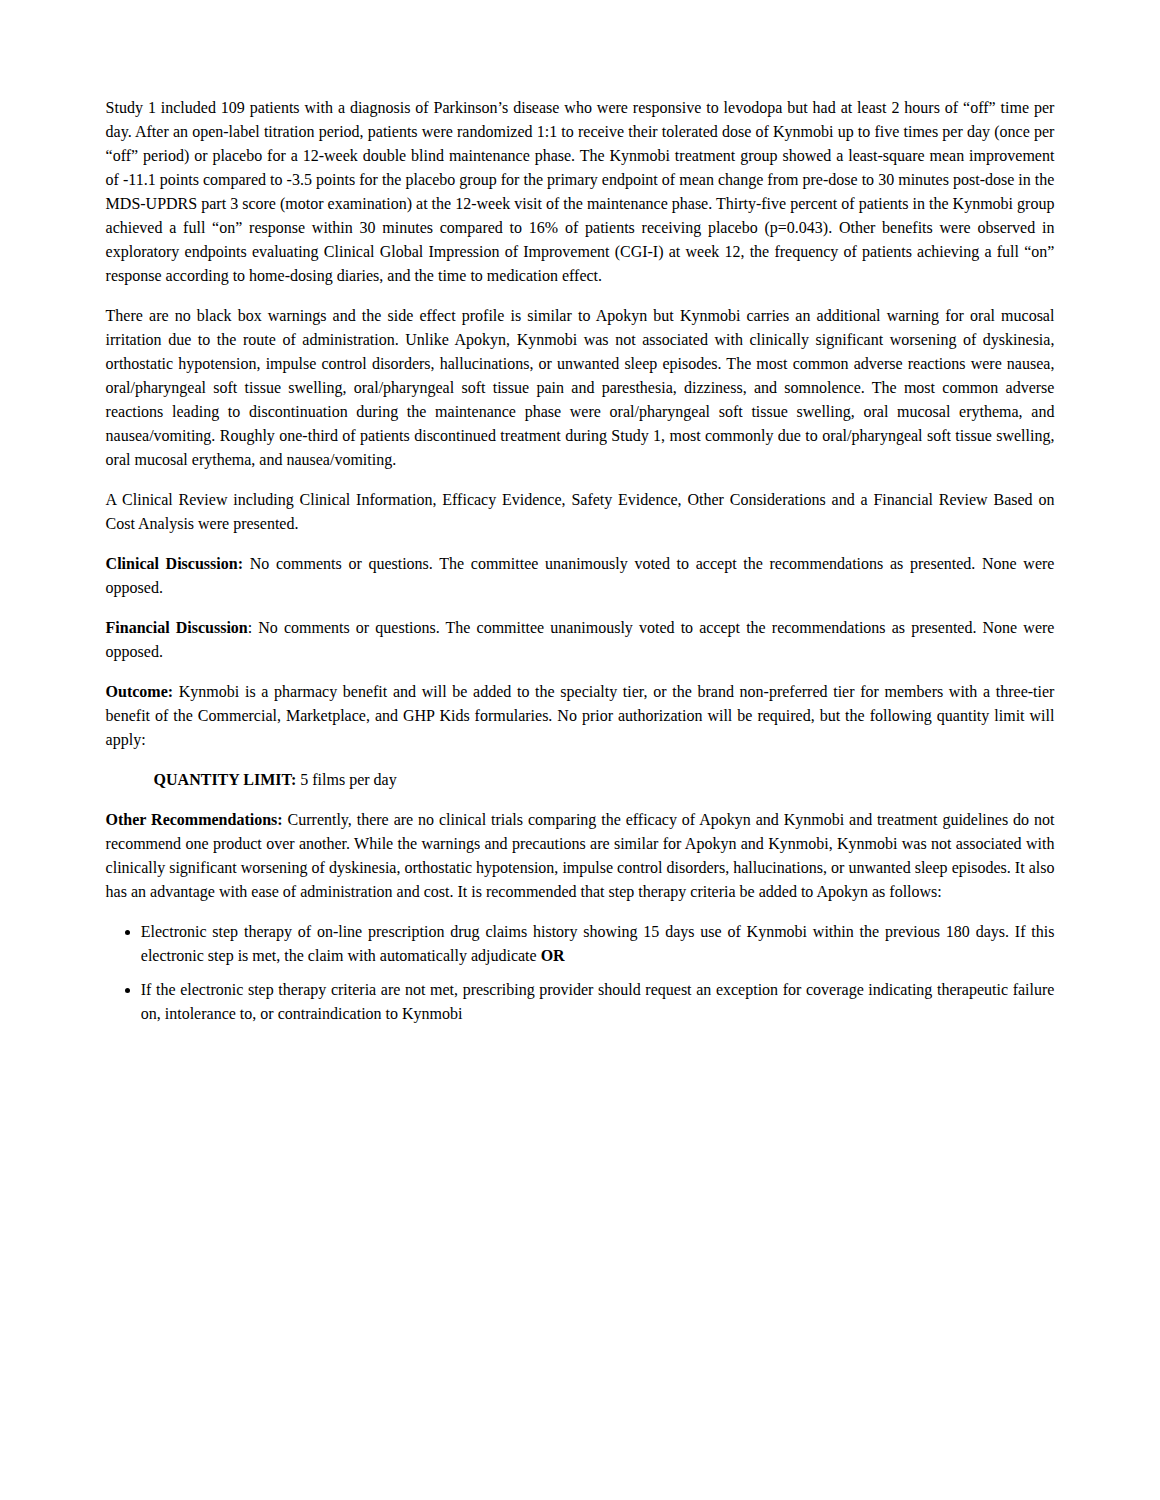Study 1 included 109 patients with a diagnosis of Parkinson’s disease who were responsive to levodopa but had at least 2 hours of “off” time per day. After an open-label titration period, patients were randomized 1:1 to receive their tolerated dose of Kynmobi up to five times per day (once per “off” period) or placebo for a 12-week double blind maintenance phase. The Kynmobi treatment group showed a least-square mean improvement of -11.1 points compared to -3.5 points for the placebo group for the primary endpoint of mean change from pre-dose to 30 minutes post-dose in the MDS-UPDRS part 3 score (motor examination) at the 12-week visit of the maintenance phase. Thirty-five percent of patients in the Kynmobi group achieved a full “on” response within 30 minutes compared to 16% of patients receiving placebo (p=0.043). Other benefits were observed in exploratory endpoints evaluating Clinical Global Impression of Improvement (CGI-I) at week 12, the frequency of patients achieving a full “on” response according to home-dosing diaries, and the time to medication effect.
There are no black box warnings and the side effect profile is similar to Apokyn but Kynmobi carries an additional warning for oral mucosal irritation due to the route of administration. Unlike Apokyn, Kynmobi was not associated with clinically significant worsening of dyskinesia, orthostatic hypotension, impulse control disorders, hallucinations, or unwanted sleep episodes. The most common adverse reactions were nausea, oral/pharyngeal soft tissue swelling, oral/pharyngeal soft tissue pain and paresthesia, dizziness, and somnolence. The most common adverse reactions leading to discontinuation during the maintenance phase were oral/pharyngeal soft tissue swelling, oral mucosal erythema, and nausea/vomiting. Roughly one-third of patients discontinued treatment during Study 1, most commonly due to oral/pharyngeal soft tissue swelling, oral mucosal erythema, and nausea/vomiting.
A Clinical Review including Clinical Information, Efficacy Evidence, Safety Evidence, Other Considerations and a Financial Review Based on Cost Analysis were presented.
Clinical Discussion: No comments or questions. The committee unanimously voted to accept the recommendations as presented. None were opposed.
Financial Discussion: No comments or questions. The committee unanimously voted to accept the recommendations as presented. None were opposed.
Outcome: Kynmobi is a pharmacy benefit and will be added to the specialty tier, or the brand non-preferred tier for members with a three-tier benefit of the Commercial, Marketplace, and GHP Kids formularies. No prior authorization will be required, but the following quantity limit will apply:
QUANTITY LIMIT: 5 films per day
Other Recommendations: Currently, there are no clinical trials comparing the efficacy of Apokyn and Kynmobi and treatment guidelines do not recommend one product over another. While the warnings and precautions are similar for Apokyn and Kynmobi, Kynmobi was not associated with clinically significant worsening of dyskinesia, orthostatic hypotension, impulse control disorders, hallucinations, or unwanted sleep episodes. It also has an advantage with ease of administration and cost. It is recommended that step therapy criteria be added to Apokyn as follows:
Electronic step therapy of on-line prescription drug claims history showing 15 days use of Kynmobi within the previous 180 days. If this electronic step is met, the claim with automatically adjudicate OR
If the electronic step therapy criteria are not met, prescribing provider should request an exception for coverage indicating therapeutic failure on, intolerance to, or contraindication to Kynmobi